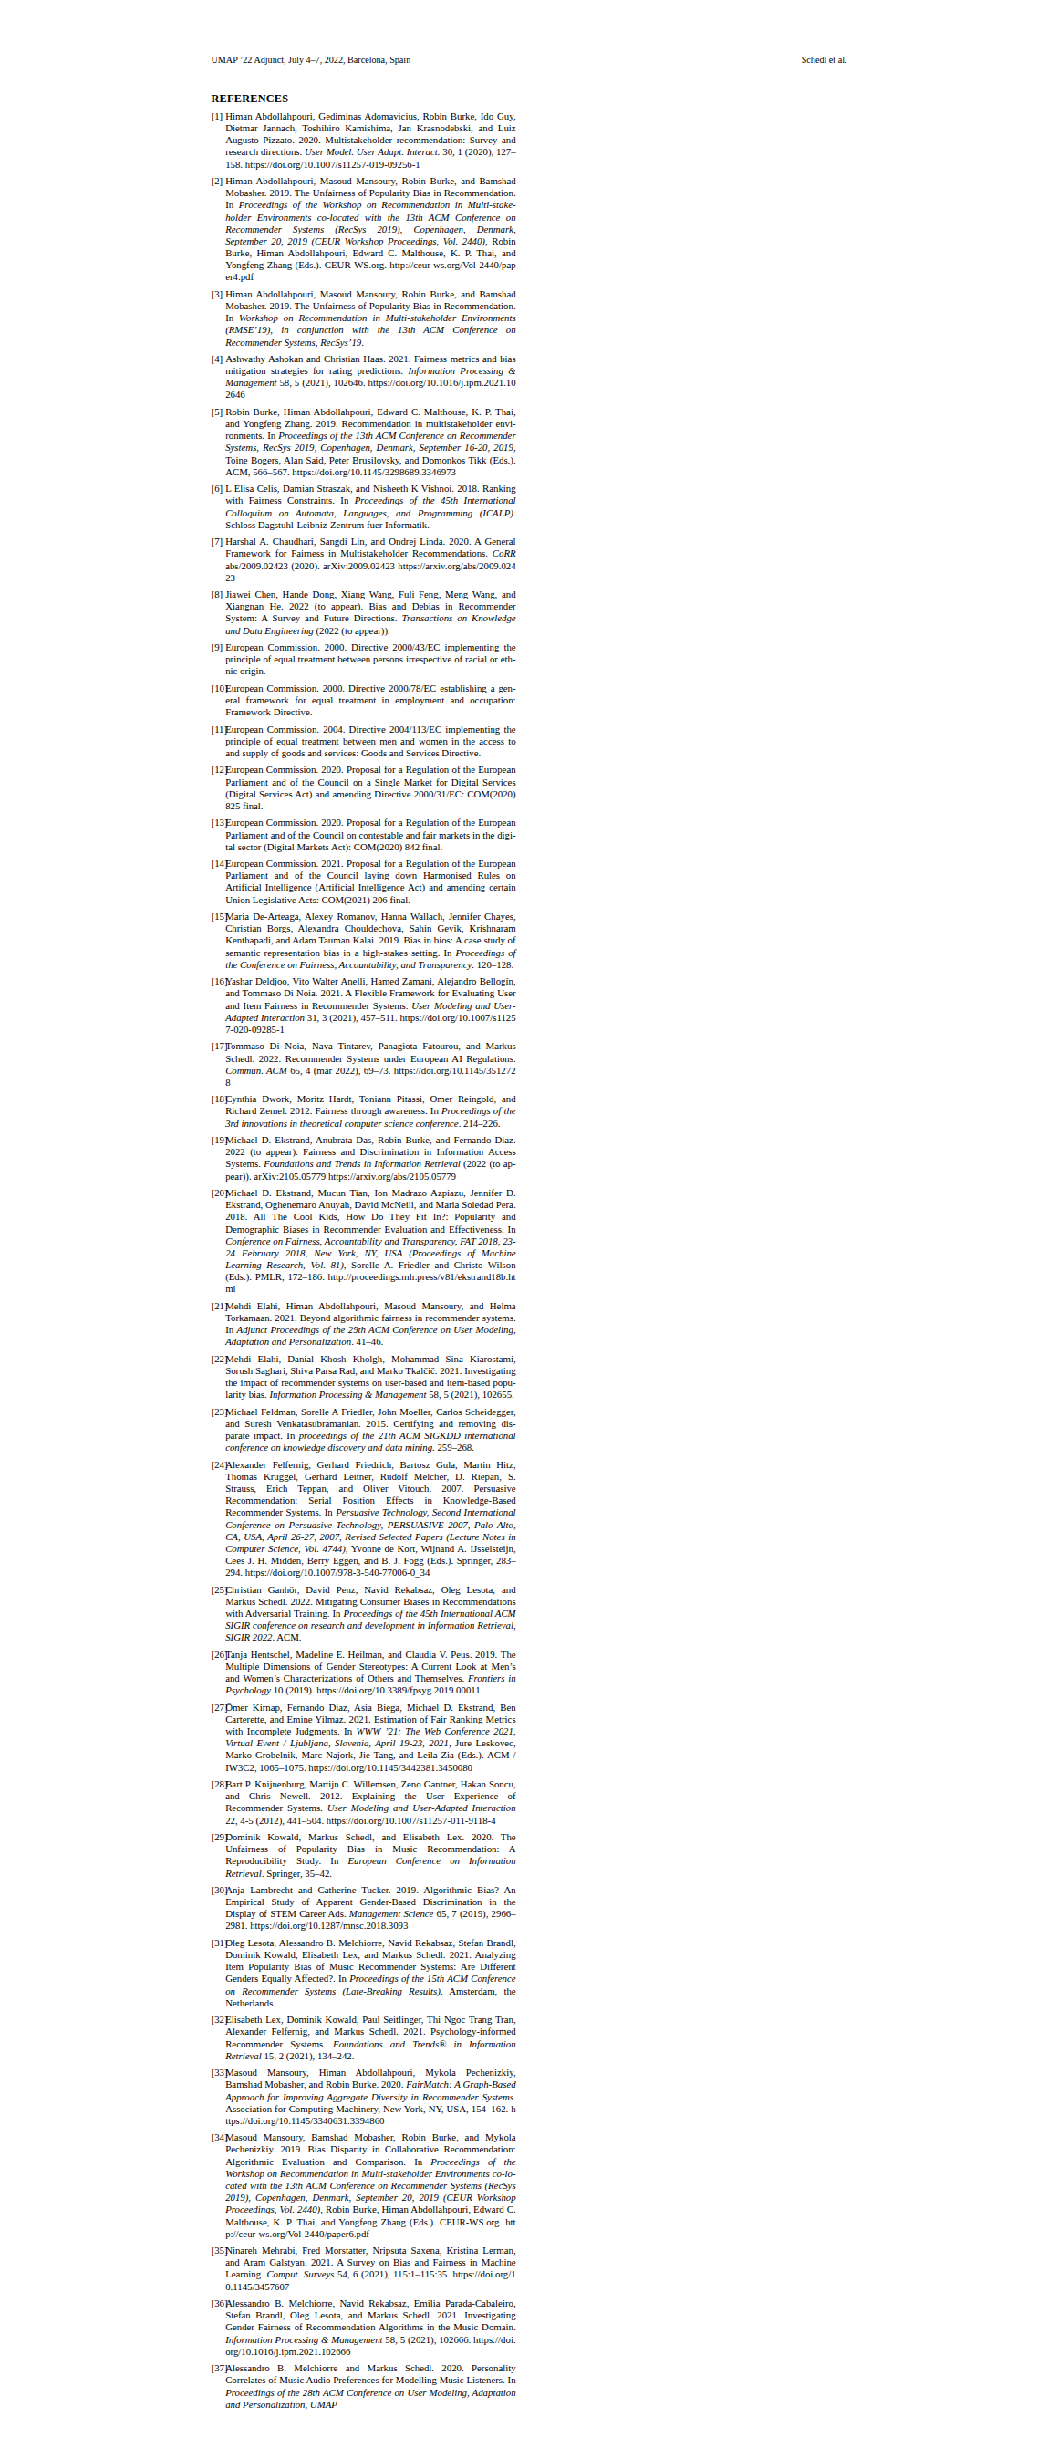UMAP ’22 Adjunct, July 4–7, 2022, Barcelona, Spain
Schedl et al.
References
Himan Abdollahpouri, Gediminas Adomavicius, Robin Burke, Ido Guy, Dietmar Jannach, Toshihiro Kamishima, Jan Krasnodebski, and Luiz Augusto Pizzato. 2020. Multistakeholder recommendation: Survey and research directions. User Model. User Adapt. Interact. 30, 1 (2020), 127–158. https://doi.org/10.1007/s11257-019-09256-1
Himan Abdollahpouri, Masoud Mansoury, Robin Burke, and Bamshad Mobasher. 2019. The Unfairness of Popularity Bias in Recommendation. In Proceedings of the Workshop on Recommendation in Multi-stakeholder Environments co-located with the 13th ACM Conference on Recommender Systems (RecSys 2019), Copenhagen, Denmark, September 20, 2019 (CEUR Workshop Proceedings, Vol. 2440), Robin Burke, Himan Abdollahpouri, Edward C. Malthouse, K. P. Thai, and Yongfeng Zhang (Eds.). CEUR-WS.org. http://ceur-ws.org/Vol-2440/paper4.pdf
Himan Abdollahpouri, Masoud Mansoury, Robin Burke, and Bamshad Mobasher. 2019. The Unfairness of Popularity Bias in Recommendation. In Workshop on Recommendation in Multi-stakeholder Environments (RMSE’19), in conjunction with the 13th ACM Conference on Recommender Systems, RecSys’19.
Ashwathy Ashokan and Christian Haas. 2021. Fairness metrics and bias mitigation strategies for rating predictions. Information Processing & Management 58, 5 (2021), 102646. https://doi.org/10.1016/j.ipm.2021.102646
Robin Burke, Himan Abdollahpouri, Edward C. Malthouse, K. P. Thai, and Yongfeng Zhang. 2019. Recommendation in multistakeholder environments. In Proceedings of the 13th ACM Conference on Recommender Systems, RecSys 2019, Copenhagen, Denmark, September 16-20, 2019, Toine Bogers, Alan Said, Peter Brusilovsky, and Domonkos Tikk (Eds.). ACM, 566–567. https://doi.org/10.1145/3298689.3346973
L Elisa Celis, Damian Straszak, and Nisheeth K Vishnoi. 2018. Ranking with Fairness Constraints. In Proceedings of the 45th International Colloquium on Automata, Languages, and Programming (ICALP). Schloss Dagstuhl-Leibniz-Zentrum fuer Informatik.
Harshal A. Chaudhari, Sangdi Lin, and Ondrej Linda. 2020. A General Framework for Fairness in Multistakeholder Recommendations. CoRR abs/2009.02423 (2020). arXiv:2009.02423 https://arxiv.org/abs/2009.02423
Jiawei Chen, Hande Dong, Xiang Wang, Fuli Feng, Meng Wang, and Xiangnan He. 2022 (to appear). Bias and Debias in Recommender System: A Survey and Future Directions. Transactions on Knowledge and Data Engineering (2022 (to appear)).
European Commission. 2000. Directive 2000/43/EC implementing the principle of equal treatment between persons irrespective of racial or ethnic origin.
European Commission. 2000. Directive 2000/78/EC establishing a general framework for equal treatment in employment and occupation: Framework Directive.
European Commission. 2004. Directive 2004/113/EC implementing the principle of equal treatment between men and women in the access to and supply of goods and services: Goods and Services Directive.
European Commission. 2020. Proposal for a Regulation of the European Parliament and of the Council on a Single Market for Digital Services (Digital Services Act) and amending Directive 2000/31/EC: COM(2020) 825 final.
European Commission. 2020. Proposal for a Regulation of the European Parliament and of the Council on contestable and fair markets in the digital sector (Digital Markets Act): COM(2020) 842 final.
European Commission. 2021. Proposal for a Regulation of the European Parliament and of the Council laying down Harmonised Rules on Artificial Intelligence (Artificial Intelligence Act) and amending certain Union Legislative Acts: COM(2021) 206 final.
Maria De-Arteaga, Alexey Romanov, Hanna Wallach, Jennifer Chayes, Christian Borgs, Alexandra Chouldechova, Sahin Geyik, Krishnaram Kenthapadi, and Adam Tauman Kalai. 2019. Bias in bios: A case study of semantic representation bias in a high-stakes setting. In Proceedings of the Conference on Fairness, Accountability, and Transparency. 120–128.
Yashar Deldjoo, Vito Walter Anelli, Hamed Zamani, Alejandro Bellogín, and Tommaso Di Noia. 2021. A Flexible Framework for Evaluating User and Item Fairness in Recommender Systems. User Modeling and User-Adapted Interaction 31, 3 (2021), 457–511. https://doi.org/10.1007/s11257-020-09285-1
Tommaso Di Noia, Nava Tintarev, Panagiota Fatourou, and Markus Schedl. 2022. Recommender Systems under European AI Regulations. Commun. ACM 65, 4 (mar 2022), 69–73. https://doi.org/10.1145/3512728
Cynthia Dwork, Moritz Hardt, Toniann Pitassi, Omer Reingold, and Richard Zemel. 2012. Fairness through awareness. In Proceedings of the 3rd innovations in theoretical computer science conference. 214–226.
Michael D. Ekstrand, Anubrata Das, Robin Burke, and Fernando Diaz. 2022 (to appear). Fairness and Discrimination in Information Access Systems. Foundations and Trends in Information Retrieval (2022 (to appear)). arXiv:2105.05779 https://arxiv.org/abs/2105.05779
Michael D. Ekstrand, Mucun Tian, Ion Madrazo Azpiazu, Jennifer D. Ekstrand, Oghenemaro Anuyah, David McNeill, and Maria Soledad Pera. 2018. All The Cool Kids, How Do They Fit In?: Popularity and Demographic Biases in Recommender Evaluation and Effectiveness. In Conference on Fairness, Accountability and Transparency, FAT 2018, 23-24 February 2018, New York, NY, USA (Proceedings of Machine Learning Research, Vol. 81), Sorelle A. Friedler and Christo Wilson (Eds.). PMLR, 172–186. http://proceedings.mlr.press/v81/ekstrand18b.html
Mehdi Elahi, Himan Abdollahpouri, Masoud Mansoury, and Helma Torkamaan. 2021. Beyond algorithmic fairness in recommender systems. In Adjunct Proceedings of the 29th ACM Conference on User Modeling, Adaptation and Personalization. 41–46.
Mehdi Elahi, Danial Khosh Kholgh, Mohammad Sina Kiarostami, Sorush Saghari, Shiva Parsa Rad, and Marko Tkalčič. 2021. Investigating the impact of recommender systems on user-based and item-based popularity bias. Information Processing & Management 58, 5 (2021), 102655.
Michael Feldman, Sorelle A Friedler, John Moeller, Carlos Scheidegger, and Suresh Venkatasubramanian. 2015. Certifying and removing disparate impact. In proceedings of the 21th ACM SIGKDD international conference on knowledge discovery and data mining. 259–268.
Alexander Felfernig, Gerhard Friedrich, Bartosz Gula, Martin Hitz, Thomas Kruggel, Gerhard Leitner, Rudolf Melcher, D. Riepan, S. Strauss, Erich Teppan, and Oliver Vitouch. 2007. Persuasive Recommendation: Serial Position Effects in Knowledge-Based Recommender Systems. In Persuasive Technology, Second International Conference on Persuasive Technology, PERSUASIVE 2007, Palo Alto, CA, USA, April 26-27, 2007, Revised Selected Papers (Lecture Notes in Computer Science, Vol. 4744), Yvonne de Kort, Wijnand A. IJsselsteijn, Cees J. H. Midden, Berry Eggen, and B. J. Fogg (Eds.). Springer, 283–294. https://doi.org/10.1007/978-3-540-77006-0_34
Christian Ganhör, David Penz, Navid Rekabsaz, Oleg Lesota, and Markus Schedl. 2022. Mitigating Consumer Biases in Recommendations with Adversarial Training. In Proceedings of the 45th International ACM SIGIR conference on research and development in Information Retrieval, SIGIR 2022. ACM.
Tanja Hentschel, Madeline E. Heilman, and Claudia V. Peus. 2019. The Multiple Dimensions of Gender Stereotypes: A Current Look at Men’s and Women’s Characterizations of Others and Themselves. Frontiers in Psychology 10 (2019). https://doi.org/10.3389/fpsyg.2019.00011
Ömer Kirnap, Fernando Diaz, Asia Biega, Michael D. Ekstrand, Ben Carterette, and Emine Yilmaz. 2021. Estimation of Fair Ranking Metrics with Incomplete Judgments. In WWW ’21: The Web Conference 2021, Virtual Event / Ljubljana, Slovenia, April 19-23, 2021, Jure Leskovec, Marko Grobelnik, Marc Najork, Jie Tang, and Leila Zia (Eds.). ACM / IW3C2, 1065–1075. https://doi.org/10.1145/3442381.3450080
Bart P. Knijnenburg, Martijn C. Willemsen, Zeno Gantner, Hakan Soncu, and Chris Newell. 2012. Explaining the User Experience of Recommender Systems. User Modeling and User-Adapted Interaction 22, 4-5 (2012), 441–504. https://doi.org/10.1007/s11257-011-9118-4
Dominik Kowald, Markus Schedl, and Elisabeth Lex. 2020. The Unfairness of Popularity Bias in Music Recommendation: A Reproducibility Study. In European Conference on Information Retrieval. Springer, 35–42.
Anja Lambrecht and Catherine Tucker. 2019. Algorithmic Bias? An Empirical Study of Apparent Gender-Based Discrimination in the Display of STEM Career Ads. Management Science 65, 7 (2019), 2966–2981. https://doi.org/10.1287/mnsc.2018.3093
Oleg Lesota, Alessandro B. Melchiorre, Navid Rekabsaz, Stefan Brandl, Dominik Kowald, Elisabeth Lex, and Markus Schedl. 2021. Analyzing Item Popularity Bias of Music Recommender Systems: Are Different Genders Equally Affected?. In Proceedings of the 15th ACM Conference on Recommender Systems (Late-Breaking Results). Amsterdam, the Netherlands.
Elisabeth Lex, Dominik Kowald, Paul Seitlinger, Thi Ngoc Trang Tran, Alexander Felfernig, and Markus Schedl. 2021. Psychology-informed Recommender Systems. Foundations and Trends® in Information Retrieval 15, 2 (2021), 134–242.
Masoud Mansoury, Himan Abdollahpouri, Mykola Pechenizkiy, Bamshad Mobasher, and Robin Burke. 2020. FairMatch: A Graph-Based Approach for Improving Aggregate Diversity in Recommender Systems. Association for Computing Machinery, New York, NY, USA, 154–162. https://doi.org/10.1145/3340631.3394860
Masoud Mansoury, Bamshad Mobasher, Robin Burke, and Mykola Pechenizkiy. 2019. Bias Disparity in Collaborative Recommendation: Algorithmic Evaluation and Comparison. In Proceedings of the Workshop on Recommendation in Multi-stakeholder Environments co-located with the 13th ACM Conference on Recommender Systems (RecSys 2019), Copenhagen, Denmark, September 20, 2019 (CEUR Workshop Proceedings, Vol. 2440), Robin Burke, Himan Abdollahpouri, Edward C. Malthouse, K. P. Thai, and Yongfeng Zhang (Eds.). CEUR-WS.org. http://ceur-ws.org/Vol-2440/paper6.pdf
Ninareh Mehrabi, Fred Morstatter, Nripsuta Saxena, Kristina Lerman, and Aram Galstyan. 2021. A Survey on Bias and Fairness in Machine Learning. Comput. Surveys 54, 6 (2021), 115:1–115:35. https://doi.org/10.1145/3457607
Alessandro B. Melchiorre, Navid Rekabsaz, Emilia Parada-Cabaleiro, Stefan Brandl, Oleg Lesota, and Markus Schedl. 2021. Investigating Gender Fairness of Recommendation Algorithms in the Music Domain. Information Processing & Management 58, 5 (2021), 102666. https://doi.org/10.1016/j.ipm.2021.102666
Alessandro B. Melchiorre and Markus Schedl. 2020. Personality Correlates of Music Audio Preferences for Modelling Music Listeners. In Proceedings of the 28th ACM Conference on User Modeling, Adaptation and Personalization, UMAP